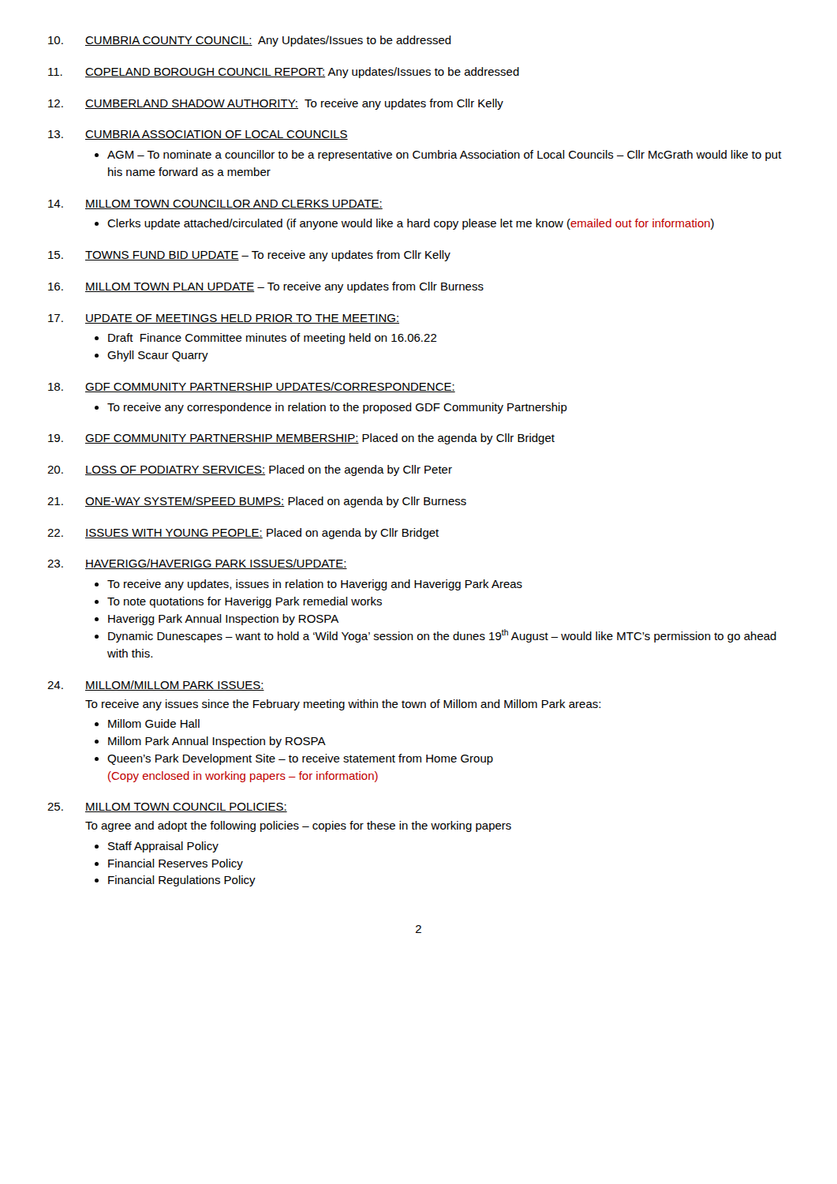CUMBRIA COUNTY COUNCIL: Any Updates/Issues to be addressed
COPELAND BOROUGH COUNCIL REPORT: Any updates/Issues to be addressed
CUMBERLAND SHADOW AUTHORITY: To receive any updates from Cllr Kelly
CUMBRIA ASSOCIATION OF LOCAL COUNCILS
AGM – To nominate a councillor to be a representative on Cumbria Association of Local Councils – Cllr McGrath would like to put his name forward as a member
MILLOM TOWN COUNCILLOR AND CLERKS UPDATE:
Clerks update attached/circulated (if anyone would like a hard copy please let me know (emailed out for information)
TOWNS FUND BID UPDATE – To receive any updates from Cllr Kelly
MILLOM TOWN PLAN UPDATE – To receive any updates from Cllr Burness
UPDATE OF MEETINGS HELD PRIOR TO THE MEETING:
Draft Finance Committee minutes of meeting held on 16.06.22
Ghyll Scaur Quarry
GDF COMMUNITY PARTNERSHIP UPDATES/CORRESPONDENCE:
To receive any correspondence in relation to the proposed GDF Community Partnership
GDF COMMUNITY PARTNERSHIP MEMBERSHIP: Placed on the agenda by Cllr Bridget
LOSS OF PODIATRY SERVICES: Placed on the agenda by Cllr Peter
ONE-WAY SYSTEM/SPEED BUMPS: Placed on agenda by Cllr Burness
ISSUES WITH YOUNG PEOPLE: Placed on agenda by Cllr Bridget
HAVERIGG/HAVERIGG PARK ISSUES/UPDATE:
To receive any updates, issues in relation to Haverigg and Haverigg Park Areas
To note quotations for Haverigg Park remedial works
Haverigg Park Annual Inspection by ROSPA
Dynamic Dunescapes – want to hold a ‘Wild Yoga’ session on the dunes 19th August – would like MTC’s permission to go ahead with this.
MILLOM/MILLOM PARK ISSUES:
To receive any issues since the February meeting within the town of Millom and Millom Park areas:
Millom Guide Hall
Millom Park Annual Inspection by ROSPA
Queen’s Park Development Site – to receive statement from Home Group
(Copy enclosed in working papers – for information)
MILLOM TOWN COUNCIL POLICIES:
To agree and adopt the following policies – copies for these in the working papers
Staff Appraisal Policy
Financial Reserves Policy
Financial Regulations Policy
2